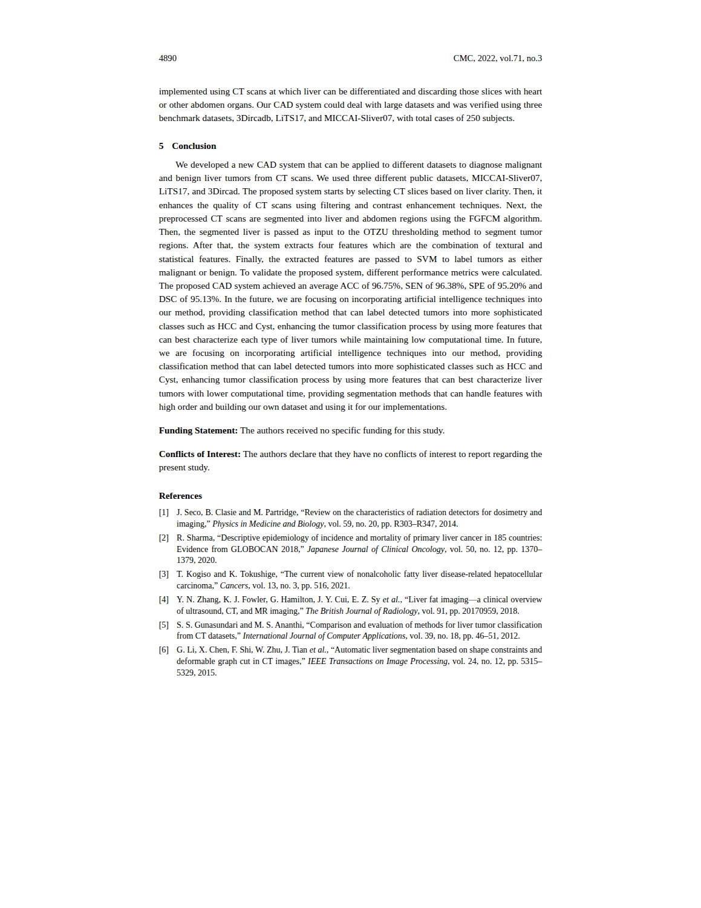4890
CMC, 2022, vol.71, no.3
implemented using CT scans at which liver can be differentiated and discarding those slices with heart or other abdomen organs. Our CAD system could deal with large datasets and was verified using three benchmark datasets, 3Dircadb, LiTS17, and MICCAI-Sliver07, with total cases of 250 subjects.
5 Conclusion
We developed a new CAD system that can be applied to different datasets to diagnose malignant and benign liver tumors from CT scans. We used three different public datasets, MICCAI-Sliver07, LiTS17, and 3Dircad. The proposed system starts by selecting CT slices based on liver clarity. Then, it enhances the quality of CT scans using filtering and contrast enhancement techniques. Next, the preprocessed CT scans are segmented into liver and abdomen regions using the FGFCM algorithm. Then, the segmented liver is passed as input to the OTZU thresholding method to segment tumor regions. After that, the system extracts four features which are the combination of textural and statistical features. Finally, the extracted features are passed to SVM to label tumors as either malignant or benign. To validate the proposed system, different performance metrics were calculated. The proposed CAD system achieved an average ACC of 96.75%, SEN of 96.38%, SPE of 95.20% and DSC of 95.13%. In the future, we are focusing on incorporating artificial intelligence techniques into our method, providing classification method that can label detected tumors into more sophisticated classes such as HCC and Cyst, enhancing the tumor classification process by using more features that can best characterize each type of liver tumors while maintaining low computational time. In future, we are focusing on incorporating artificial intelligence techniques into our method, providing classification method that can label detected tumors into more sophisticated classes such as HCC and Cyst, enhancing tumor classification process by using more features that can best characterize liver tumors with lower computational time, providing segmentation methods that can handle features with high order and building our own dataset and using it for our implementations.
Funding Statement: The authors received no specific funding for this study.
Conflicts of Interest: The authors declare that they have no conflicts of interest to report regarding the present study.
References
[1] J. Seco, B. Clasie and M. Partridge, “Review on the characteristics of radiation detectors for dosimetry and imaging,” Physics in Medicine and Biology, vol. 59, no. 20, pp. R303–R347, 2014.
[2] R. Sharma, “Descriptive epidemiology of incidence and mortality of primary liver cancer in 185 countries: Evidence from GLOBOCAN 2018,” Japanese Journal of Clinical Oncology, vol. 50, no. 12, pp. 1370–1379, 2020.
[3] T. Kogiso and K. Tokushige, “The current view of nonalcoholic fatty liver disease-related hepatocellular carcinoma,” Cancers, vol. 13, no. 3, pp. 516, 2021.
[4] Y. N. Zhang, K. J. Fowler, G. Hamilton, J. Y. Cui, E. Z. Sy et al., “Liver fat imaging—a clinical overview of ultrasound, CT, and MR imaging,” The British Journal of Radiology, vol. 91, pp. 20170959, 2018.
[5] S. S. Gunasundari and M. S. Ananthi, “Comparison and evaluation of methods for liver tumor classification from CT datasets,” International Journal of Computer Applications, vol. 39, no. 18, pp. 46–51, 2012.
[6] G. Li, X. Chen, F. Shi, W. Zhu, J. Tian et al., “Automatic liver segmentation based on shape constraints and deformable graph cut in CT images,” IEEE Transactions on Image Processing, vol. 24, no. 12, pp. 5315–5329, 2015.